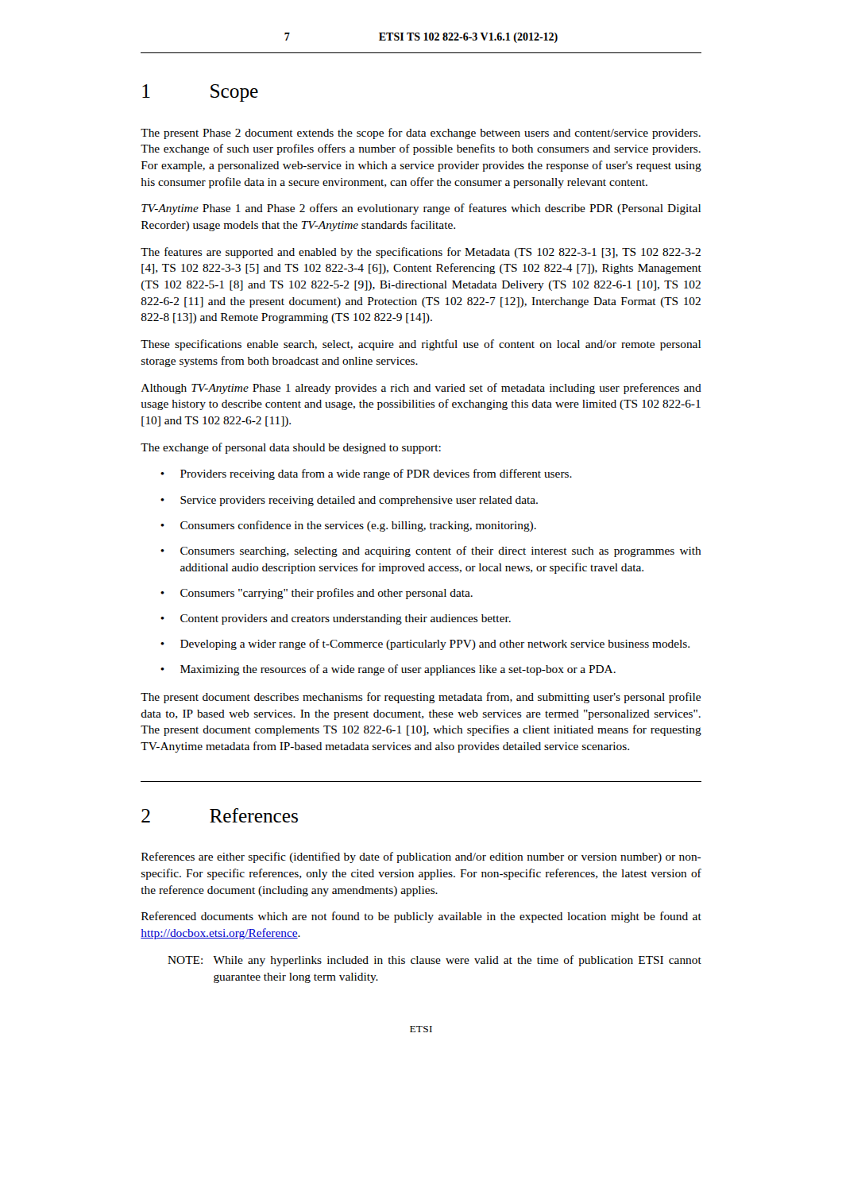7 ETSI TS 102 822-6-3 V1.6.1 (2012-12)
1 Scope
The present Phase 2 document extends the scope for data exchange between users and content/service providers. The exchange of such user profiles offers a number of possible benefits to both consumers and service providers. For example, a personalized web-service in which a service provider provides the response of user's request using his consumer profile data in a secure environment, can offer the consumer a personally relevant content.
TV-Anytime Phase 1 and Phase 2 offers an evolutionary range of features which describe PDR (Personal Digital Recorder) usage models that the TV-Anytime standards facilitate.
The features are supported and enabled by the specifications for Metadata (TS 102 822-3-1 [3], TS 102 822-3-2 [4], TS 102 822-3-3 [5] and TS 102 822-3-4 [6]), Content Referencing (TS 102 822-4 [7]), Rights Management (TS 102 822-5-1 [8] and TS 102 822-5-2 [9]), Bi-directional Metadata Delivery (TS 102 822-6-1 [10], TS 102 822-6-2 [11] and the present document) and Protection (TS 102 822-7 [12]), Interchange Data Format (TS 102 822-8 [13]) and Remote Programming (TS 102 822-9 [14]).
These specifications enable search, select, acquire and rightful use of content on local and/or remote personal storage systems from both broadcast and online services.
Although TV-Anytime Phase 1 already provides a rich and varied set of metadata including user preferences and usage history to describe content and usage, the possibilities of exchanging this data were limited (TS 102 822-6-1 [10] and TS 102 822-6-2 [11]).
The exchange of personal data should be designed to support:
Providers receiving data from a wide range of PDR devices from different users.
Service providers receiving detailed and comprehensive user related data.
Consumers confidence in the services (e.g. billing, tracking, monitoring).
Consumers searching, selecting and acquiring content of their direct interest such as programmes with additional audio description services for improved access, or local news, or specific travel data.
Consumers "carrying" their profiles and other personal data.
Content providers and creators understanding their audiences better.
Developing a wider range of t-Commerce (particularly PPV) and other network service business models.
Maximizing the resources of a wide range of user appliances like a set-top-box or a PDA.
The present document describes mechanisms for requesting metadata from, and submitting user's personal profile data to, IP based web services. In the present document, these web services are termed "personalized services". The present document complements TS 102 822-6-1 [10], which specifies a client initiated means for requesting TV-Anytime metadata from IP-based metadata services and also provides detailed service scenarios.
2 References
References are either specific (identified by date of publication and/or edition number or version number) or non-specific. For specific references, only the cited version applies. For non-specific references, the latest version of the reference document (including any amendments) applies.
Referenced documents which are not found to be publicly available in the expected location might be found at http://docbox.etsi.org/Reference.
NOTE: While any hyperlinks included in this clause were valid at the time of publication ETSI cannot guarantee their long term validity.
ETSI